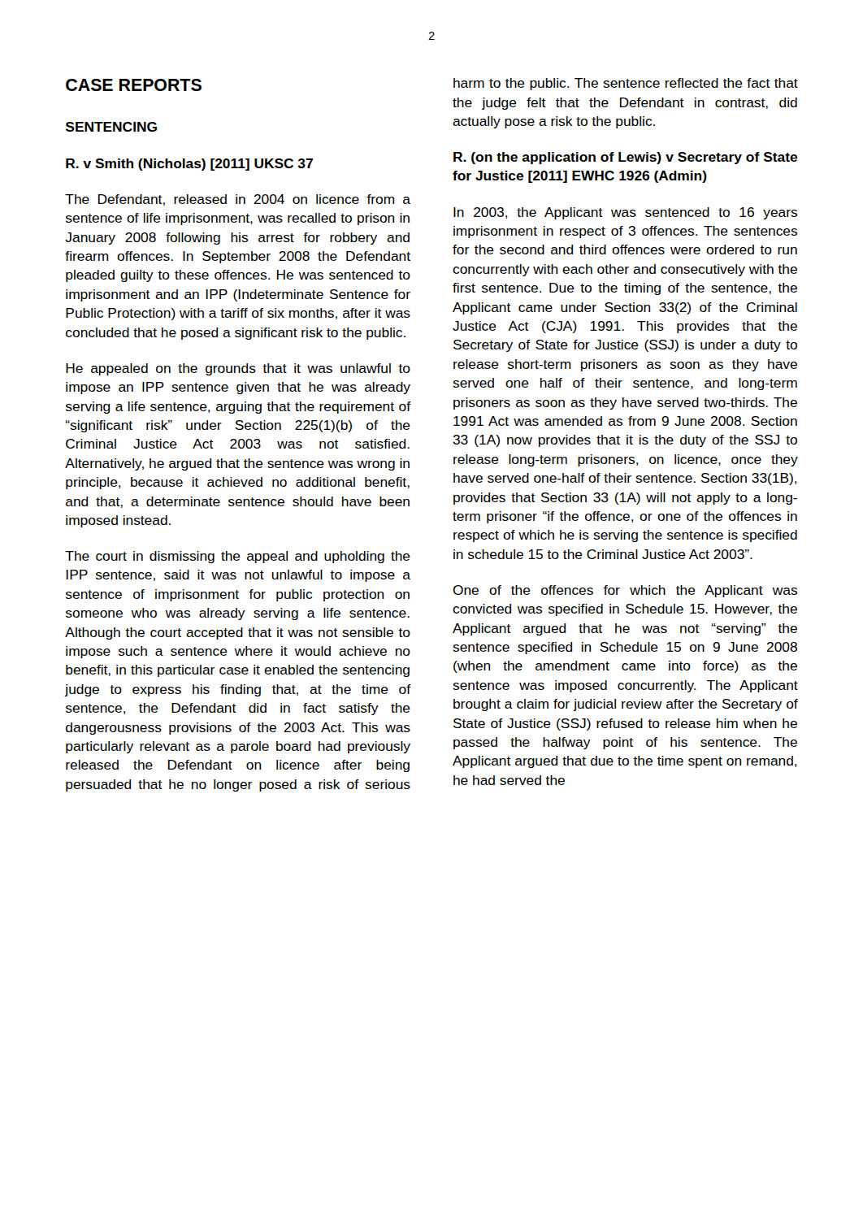2
CASE REPORTS
SENTENCING
R. v Smith (Nicholas) [2011] UKSC 37
The Defendant, released in 2004 on licence from a sentence of life imprisonment, was recalled to prison in January 2008 following his arrest for robbery and firearm offences. In September 2008 the Defendant pleaded guilty to these offences. He was sentenced to imprisonment and an IPP (Indeterminate Sentence for Public Protection) with a tariff of six months, after it was concluded that he posed a significant risk to the public.
He appealed on the grounds that it was unlawful to impose an IPP sentence given that he was already serving a life sentence, arguing that the requirement of “significant risk” under Section 225(1)(b) of the Criminal Justice Act 2003 was not satisfied. Alternatively, he argued that the sentence was wrong in principle, because it achieved no additional benefit, and that, a determinate sentence should have been imposed instead.
The court in dismissing the appeal and upholding the IPP sentence, said it was not unlawful to impose a sentence of imprisonment for public protection on someone who was already serving a life sentence. Although the court accepted that it was not sensible to impose such a sentence where it would achieve no benefit, in this particular case it enabled the sentencing judge to express his finding that, at the time of sentence, the Defendant did in fact satisfy the dangerousness provisions of the 2003 Act. This was particularly relevant as a parole board had previously released the Defendant on licence after being persuaded that he no longer posed a risk of serious harm to the public. The sentence reflected the fact that the judge felt that the Defendant in contrast, did actually pose a risk to the public.
R. (on the application of Lewis) v Secretary of State for Justice [2011] EWHC 1926 (Admin)
In 2003, the Applicant was sentenced to 16 years imprisonment in respect of 3 offences. The sentences for the second and third offences were ordered to run concurrently with each other and consecutively with the first sentence. Due to the timing of the sentence, the Applicant came under Section 33(2) of the Criminal Justice Act (CJA) 1991. This provides that the Secretary of State for Justice (SSJ) is under a duty to release short-term prisoners as soon as they have served one half of their sentence, and long-term prisoners as soon as they have served two-thirds. The 1991 Act was amended as from 9 June 2008. Section 33 (1A) now provides that it is the duty of the SSJ to release long-term prisoners, on licence, once they have served one-half of their sentence. Section 33(1B), provides that Section 33 (1A) will not apply to a long-term prisoner “if the offence, or one of the offences in respect of which he is serving the sentence is specified in schedule 15 to the Criminal Justice Act 2003”.
One of the offences for which the Applicant was convicted was specified in Schedule 15. However, the Applicant argued that he was not “serving” the sentence specified in Schedule 15 on 9 June 2008 (when the amendment came into force) as the sentence was imposed concurrently. The Applicant brought a claim for judicial review after the Secretary of State of Justice (SSJ) refused to release him when he passed the halfway point of his sentence. The Applicant argued that due to the time spent on remand, he had served the